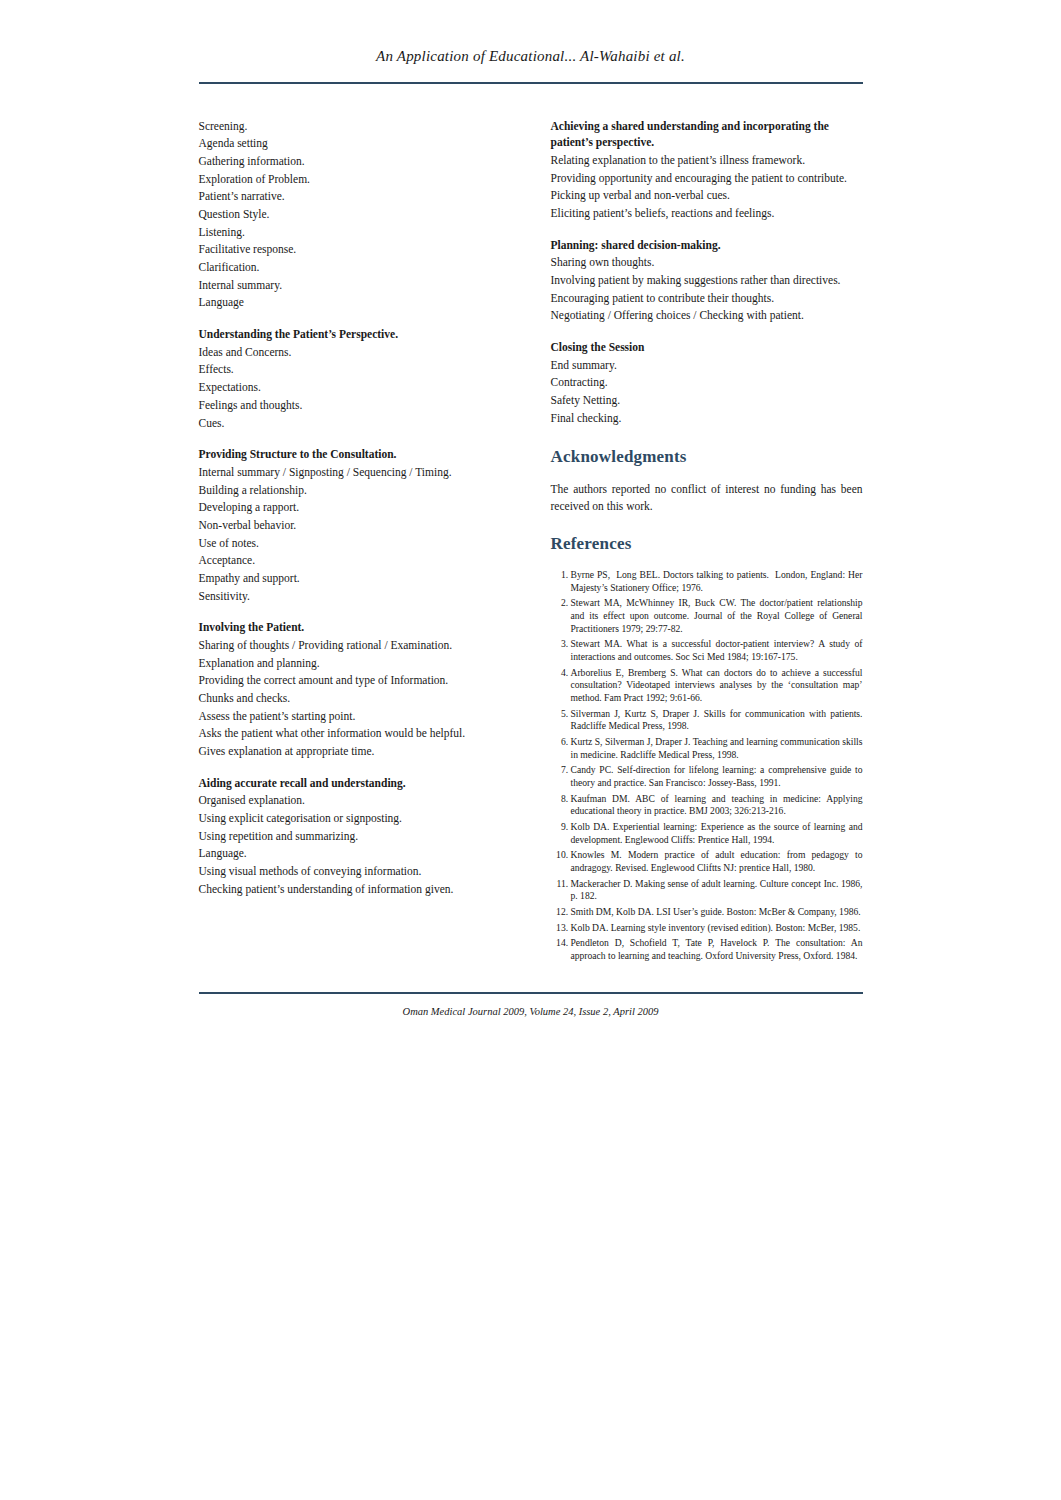An Application of Educational... Al-Wahaibi et al.
Screening.
Agenda setting
Gathering information.
Exploration of Problem.
Patient’s narrative.
Question Style.
Listening.
Facilitative response.
Clarification.
Internal summary.
Language
Understanding the Patient’s Perspective.
Ideas and Concerns.
Effects.
Expectations.
Feelings and thoughts.
Cues.
Providing Structure to the Consultation.
Internal summary / Signposting / Sequencing / Timing.
Building a relationship.
Developing a rapport.
Non-verbal behavior.
Use of notes.
Acceptance.
Empathy and support.
Sensitivity.
Involving the Patient.
Sharing of thoughts / Providing rational / Examination.
Explanation and planning.
Providing the correct amount and type of Information.
Chunks and checks.
Assess the patient’s starting point.
Asks the patient what other information would be helpful.
Gives explanation at appropriate time.
Aiding accurate recall and understanding.
Organised explanation.
Using explicit categorisation or signposting.
Using repetition and summarizing.
Language.
Using visual methods of conveying information.
Checking patient’s understanding of information given.
Achieving a shared understanding and incorporating the patient’s perspective.
Relating explanation to the patient’s illness framework.
Providing opportunity and encouraging the patient to contribute.
Picking up verbal and non-verbal cues.
Eliciting patient’s beliefs, reactions and feelings.
Planning: shared decision-making.
Sharing own thoughts.
Involving patient by making suggestions rather than directives.
Encouraging patient to contribute their thoughts.
Negotiating / Offering choices / Checking with patient.
Closing the Session
End summary.
Contracting.
Safety Netting.
Final checking.
Acknowledgments
The authors reported no conflict of interest no funding has been received on this work.
References
Byrne PS, Long BEL. Doctors talking to patients. London, England: Her Majesty’s Stationery Office; 1976.
Stewart MA, McWhinney IR, Buck CW. The doctor/patient relationship and its effect upon outcome. Journal of the Royal College of General Practitioners 1979; 29:77-82.
Stewart MA. What is a successful doctor-patient interview? A study of interactions and outcomes. Soc Sci Med 1984; 19:167-175.
Arborelius E, Bremberg S. What can doctors do to achieve a successful consultation? Videotaped interviews analyses by the ‘consultation map’ method. Fam Pract 1992; 9:61-66.
Silverman J, Kurtz S, Draper J. Skills for communication with patients. Radcliffe Medical Press, 1998.
Kurtz S, Silverman J, Draper J. Teaching and learning communication skills in medicine. Radcliffe Medical Press, 1998.
Candy PC. Self-direction for lifelong learning: a comprehensive guide to theory and practice. San Francisco: Jossey-Bass, 1991.
Kaufman DM. ABC of learning and teaching in medicine: Applying educational theory in practice. BMJ 2003; 326:213-216.
Kolb DA. Experiential learning: Experience as the source of learning and development. Englewood Cliffs: Prentice Hall, 1994.
Knowles M. Modern practice of adult education: from pedagogy to andragogy. Revised. Englewood Cliftts NJ: prentice Hall, 1980.
Mackeracher D. Making sense of adult learning. Culture concept Inc. 1986, p. 182.
Smith DM, Kolb DA. LSI User’s guide. Boston: McBer & Company, 1986.
Kolb DA. Learning style inventory (revised edition). Boston: McBer, 1985.
Pendleton D, Schofield T, Tate P, Havelock P. The consultation: An approach to learning and teaching. Oxford University Press, Oxford. 1984.
Oman Medical Journal 2009, Volume 24, Issue 2, April 2009